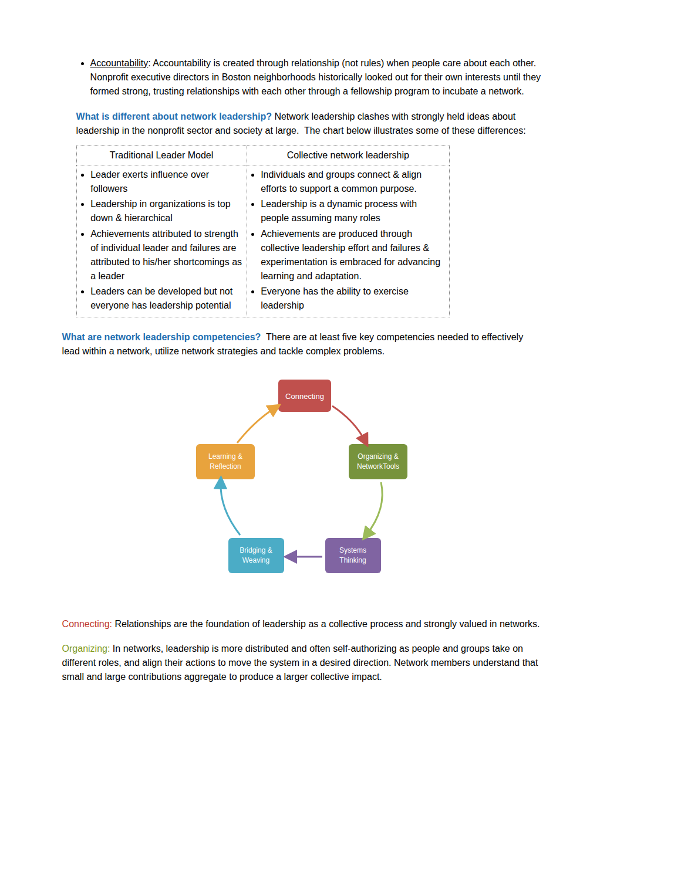Accountability: Accountability is created through relationship (not rules) when people care about each other. Nonprofit executive directors in Boston neighborhoods historically looked out for their own interests until they formed strong, trusting relationships with each other through a fellowship program to incubate a network.
What is different about network leadership? Network leadership clashes with strongly held ideas about leadership in the nonprofit sector and society at large. The chart below illustrates some of these differences:
| Traditional Leader Model | Collective network leadership |
| --- | --- |
| Leader exerts influence over followers Leadership in organizations is top down & hierarchical Achievements attributed to strength of individual leader and failures are attributed to his/her shortcomings as a leader Leaders can be developed but not everyone has leadership potential | Individuals and groups connect & align efforts to support a common purpose. Leadership is a dynamic process with people assuming many roles Achievements are produced through collective leadership effort and failures & experimentation is embraced for advancing learning and adaptation. Everyone has the ability to exercise leadership |
What are network leadership competencies? There are at least five key competencies needed to effectively lead within a network, utilize network strategies and tackle complex problems.
Connecting Organizing & NetworkTools Systems Thinking Bridging & Weaving Learning & Reflection
Connecting: Relationships are the foundation of leadership as a collective process and strongly valued in networks.
Organizing: In networks, leadership is more distributed and often self-authorizing as people and groups take on different roles, and align their actions to move the system in a desired direction. Network members understand that small and large contributions aggregate to produce a larger collective impact.